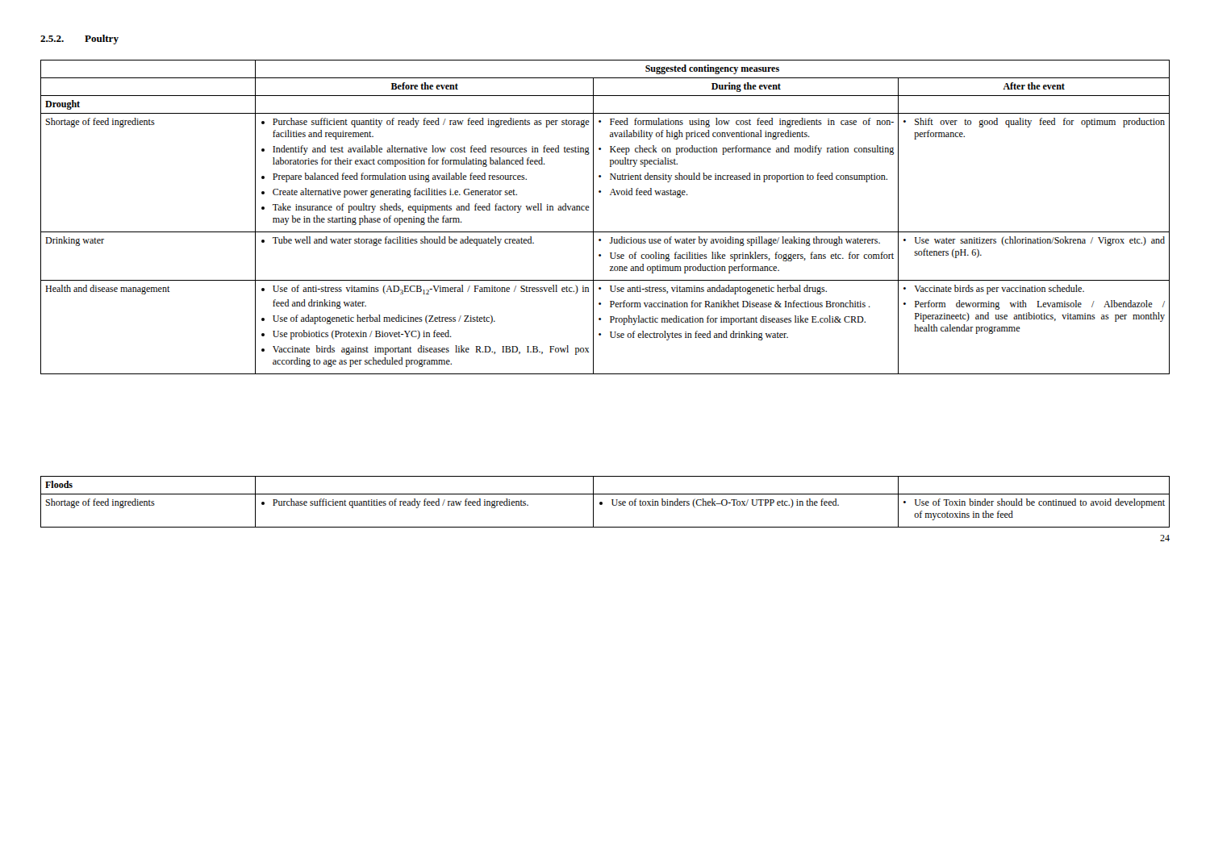2.5.2. Poultry
| | Suggested contingency measures |
| | Before the event | During the event | After the event |
| Drought | | | |
| Shortage of feed ingredients | Purchase sufficient quantity of ready feed / raw feed ingredients as per storage facilities and requirement. Indentify and test available alternative low cost feed resources in feed testing laboratories for their exact composition for formulating balanced feed. Prepare balanced feed formulation using available feed resources. Create alternative power generating facilities i.e. Generator set. Take insurance of poultry sheds, equipments and feed factory well in advance may be in the starting phase of opening the farm. | Feed formulations using low cost feed ingredients in case of non-availability of high priced conventional ingredients. Keep check on production performance and modify ration consulting poultry specialist. Nutrient density should be increased in proportion to feed consumption. Avoid feed wastage. | Shift over to good quality feed for optimum production performance. |
| Drinking water | Tube well and water storage facilities should be adequately created. | Judicious use of water by avoiding spillage/ leaking through waterers. Use of cooling facilities like sprinklers, foggers, fans etc. for comfort zone and optimum production performance. | Use water sanitizers (chlorination/Sokrena / Vigrox etc.) and softeners (pH. 6). |
| Health and disease management | Use of anti-stress vitamins (AD 3 ECB 12 -Vimeral / Famitone / Stressvell etc.) in feed and drinking water. Use of adaptogenetic herbal medicines (Zetress / Zistetc). Use probiotics (Protexin / Biovet-YC) in feed. Vaccinate birds against important diseases like R.D., IBD, I.B., Fowl pox according to age as per scheduled programme. | Use anti-stress, vitamins andadaptogenetic herbal drugs. Perform vaccination for Ranikhet Disease & Infectious Bronchitis . Prophylactic medication for important diseases like E.coli& CRD. Use of electrolytes in feed and drinking water. | Vaccinate birds as per vaccination schedule. Perform deworming with Levamisole / Albendazole / Piperazineetc) and use antibiotics, vitamins as per monthly health calendar programme |
| Floods | | | |
| Shortage of feed ingredients | Purchase sufficient quantities of ready feed / raw feed ingredients. | Use of toxin binders (Chek–O-Tox/ UTPP etc.) in the feed. | Use of Toxin binder should be continued to avoid development of mycotoxins in the feed |
24